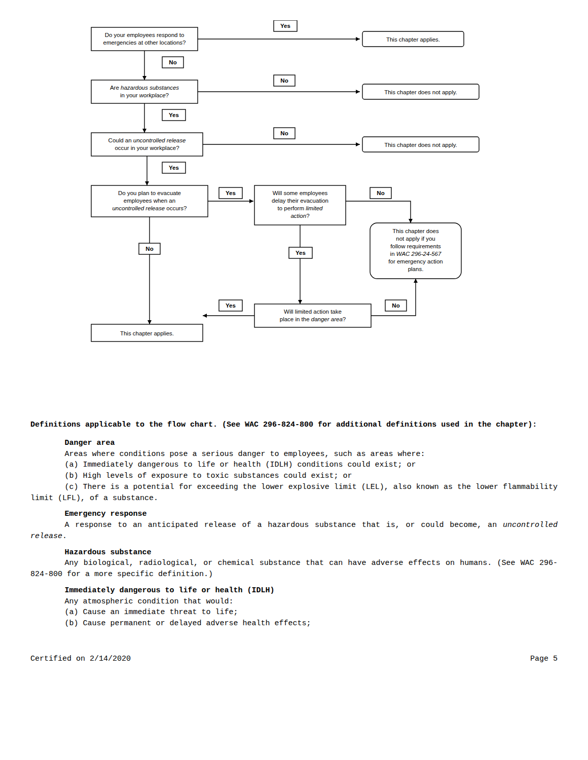Do your employees respond to emergencies at other locations? Yes This chapter applies. No Are hazardous substances in your workplace? No This chapter does not apply. Yes Could an uncontrolled release occur in your workplace? No This chapter does not apply. Yes Do you plan to evacuate employees when an uncontrolled release occurs? Yes Will some employees delay their evacuation to perform limited action? No This chapter does not apply if you follow requirements in WAC 296-24-567 for emergency action plans. Yes No Will limited action take place in the danger area? No Yes This chapter applies.
Definitions applicable to the flow chart. (See WAC 296-824-800 for additional definitions used in the chapter):
Danger area
Areas where conditions pose a serious danger to employees, such as areas where:
(a) Immediately dangerous to life or health (IDLH) conditions could exist; or
(b) High levels of exposure to toxic substances could exist; or
(c) There is a potential for exceeding the lower explosive limit (LEL), also known as the lower flammability limit (LFL), of a substance.
Emergency response
A response to an anticipated release of a hazardous substance that is, or could become, an uncontrolled release.
Hazardous substance
Any biological, radiological, or chemical substance that can have adverse effects on humans. (See WAC 296-824-800 for a more specific definition.)
Immediately dangerous to life or health (IDLH)
Any atmospheric condition that would:
(a) Cause an immediate threat to life;
(b) Cause permanent or delayed adverse health effects;
Certified on 2/14/2020 Page 5